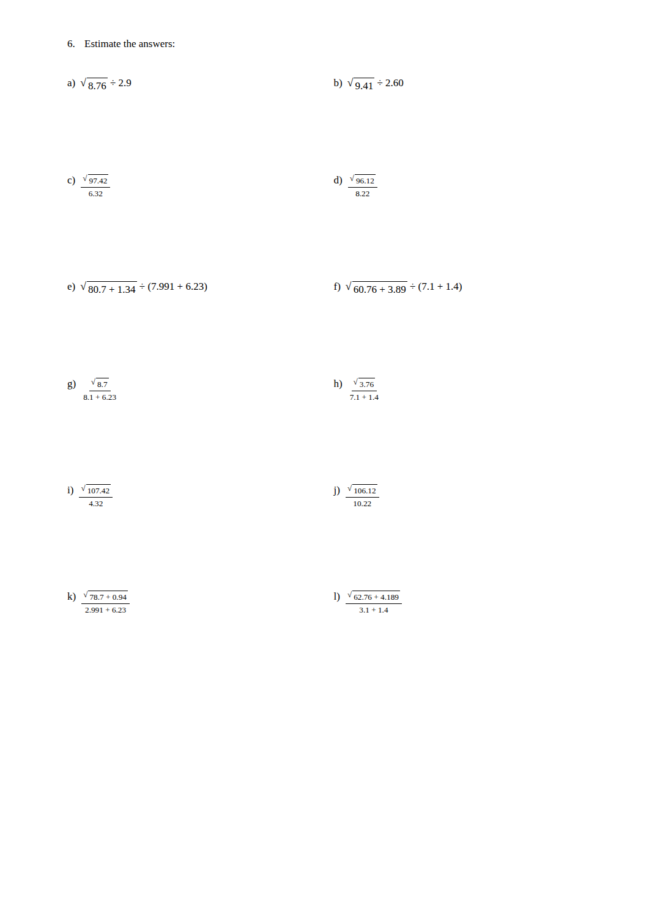6. Estimate the answers:
a) √8.76 ÷ 2.9
b) √9.41 ÷ 2.60
c) √97.42 6.32
d) √96.12 8.22
e) √80.7 + 1.34 ÷ (7.991 + 6.23)
f) √60.76 + 3.89 ÷ (7.1 + 1.4)
g) √8.7 8.1 + 6.23
h) √3.76 7.1 + 1.4
i) √107.42 4.32
j) √106.12 10.22
k) √78.7 + 0.94 2.991 + 6.23
l) √62.76 + 4.189 3.1 + 1.4